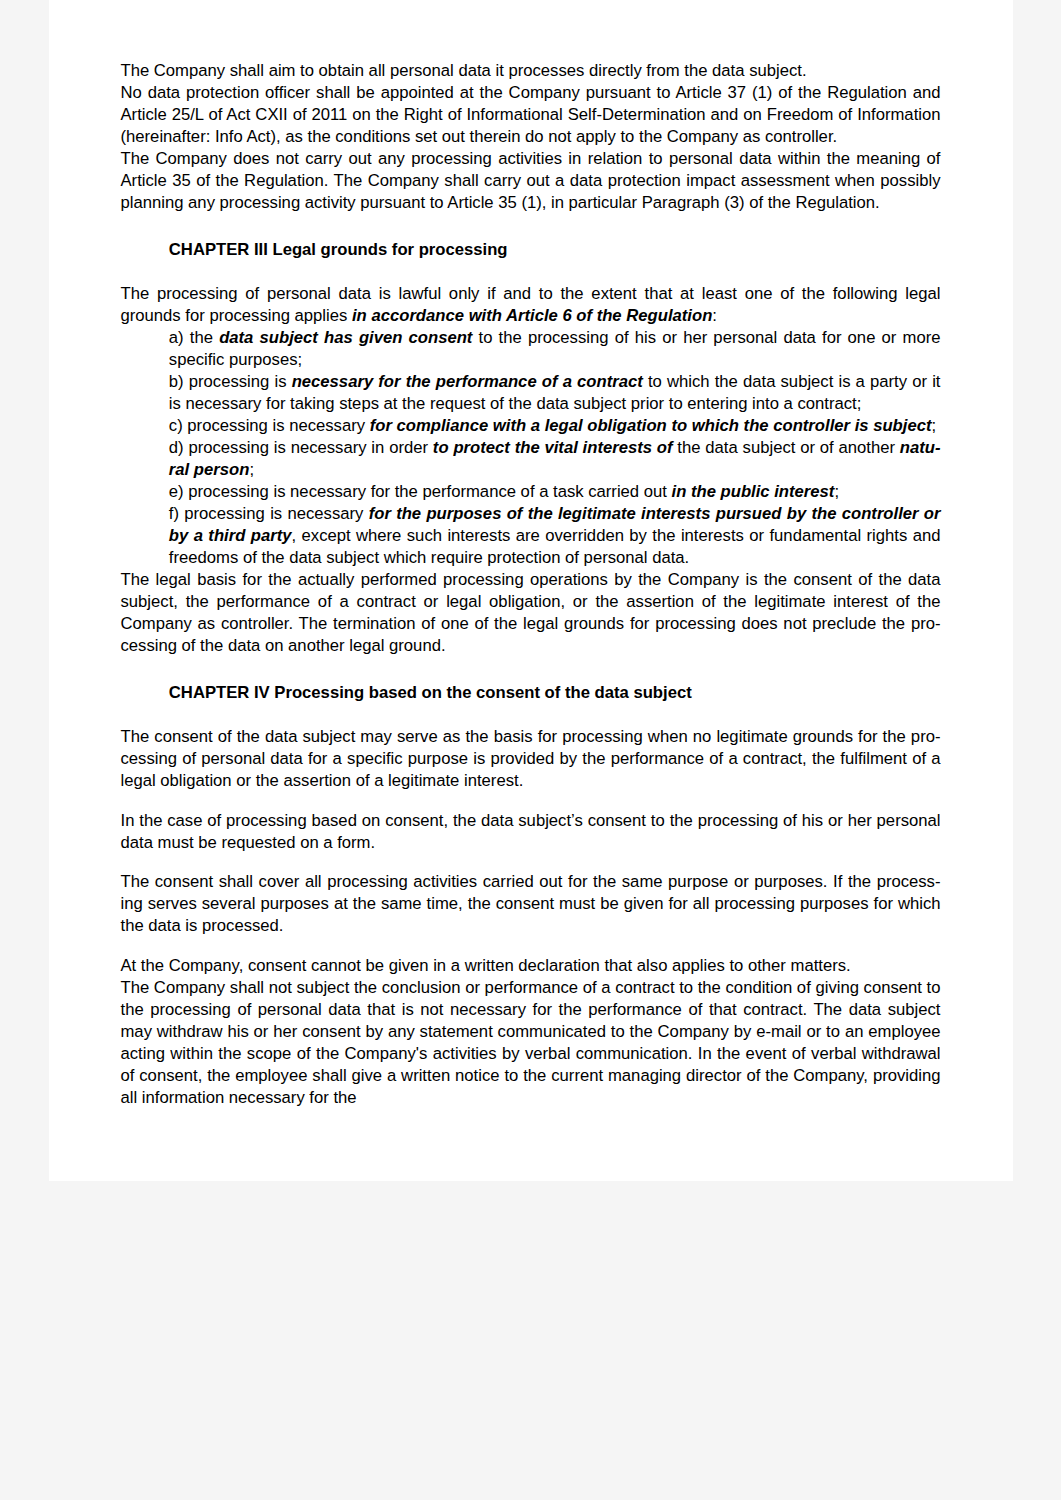The Company shall aim to obtain all personal data it processes directly from the data subject.
No data protection officer shall be appointed at the Company pursuant to Article 37 (1) of the Regulation and Article 25/L of Act CXII of 2011 on the Right of Informational Self-Determination and on Freedom of Information (hereinafter: Info Act), as the conditions set out therein do not apply to the Company as controller.
The Company does not carry out any processing activities in relation to personal data within the meaning of Article 35 of the Regulation. The Company shall carry out a data protection impact assessment when possibly planning any processing activity pursuant to Article 35 (1), in particular Paragraph (3) of the Regulation.
CHAPTER III Legal grounds for processing
The processing of personal data is lawful only if and to the extent that at least one of the following legal grounds for processing applies in accordance with Article 6 of the Regulation:
a) the data subject has given consent to the processing of his or her personal data for one or more specific purposes;
b) processing is necessary for the performance of a contract to which the data subject is a party or it is necessary for taking steps at the request of the data subject prior to entering into a contract;
c) processing is necessary for compliance with a legal obligation to which the controller is subject;
d) processing is necessary in order to protect the vital interests of the data subject or of another natural person;
e) processing is necessary for the performance of a task carried out in the public interest;
f) processing is necessary for the purposes of the legitimate interests pursued by the controller or by a third party, except where such interests are overridden by the interests or fundamental rights and freedoms of the data subject which require protection of personal data.
The legal basis for the actually performed processing operations by the Company is the consent of the data subject, the performance of a contract or legal obligation, or the assertion of the legitimate interest of the Company as controller. The termination of one of the legal grounds for processing does not preclude the processing of the data on another legal ground.
CHAPTER IV Processing based on the consent of the data subject
The consent of the data subject may serve as the basis for processing when no legitimate grounds for the processing of personal data for a specific purpose is provided by the performance of a contract, the fulfilment of a legal obligation or the assertion of a legitimate interest.
In the case of processing based on consent, the data subject’s consent to the processing of his or her personal data must be requested on a form.
The consent shall cover all processing activities carried out for the same purpose or purposes. If the processing serves several purposes at the same time, the consent must be given for all processing purposes for which the data is processed.
At the Company, consent cannot be given in a written declaration that also applies to other matters.
The Company shall not subject the conclusion or performance of a contract to the condition of giving consent to the processing of personal data that is not necessary for the performance of that contract. The data subject may withdraw his or her consent by any statement communicated to the Company by e-mail or to an employee acting within the scope of the Company's activities by verbal communication. In the event of verbal withdrawal of consent, the employee shall give a written notice to the current managing director of the Company, providing all information necessary for the